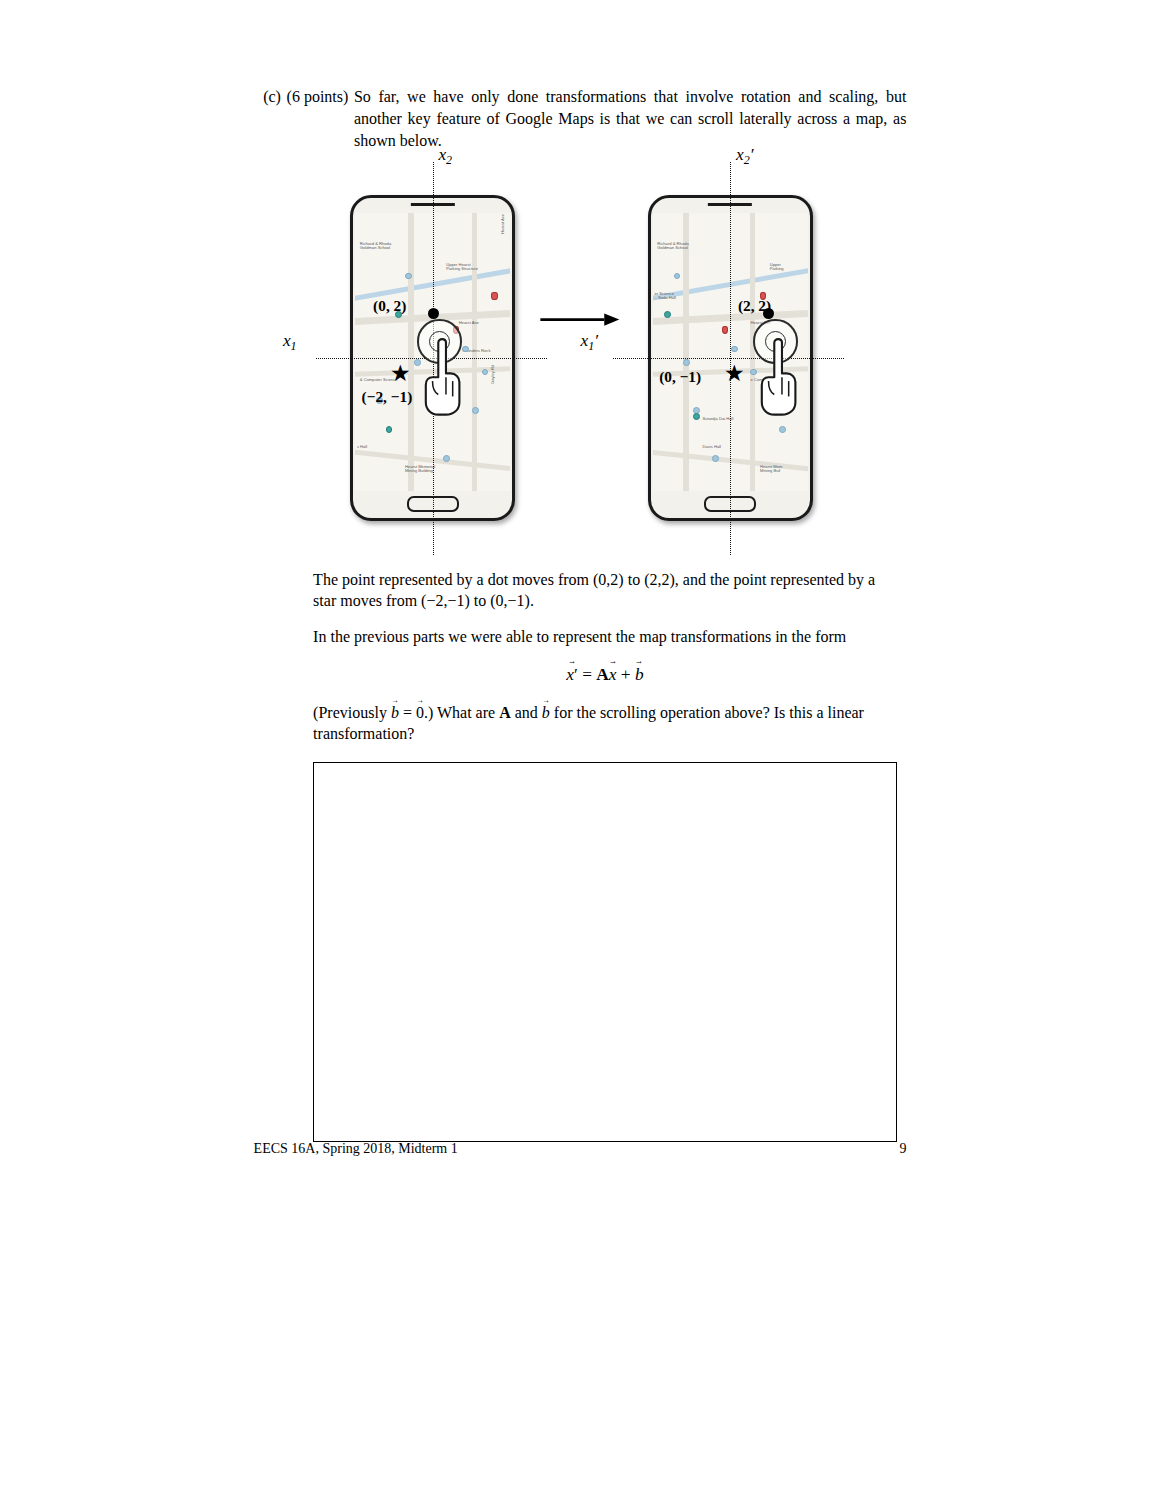(c) (6 points) So far, we have only done transformations that involve rotation and scaling, but another key feature of Google Maps is that we can scroll laterally across a map, as shown below.
Richard & Rhoda
Goldman School
Upper Hearst
Parking Structure
Hearst Ave
Hearst Ave
Founders Rock
& Computer Science
Gayley Rd
s Hall
Hearst Memorial
Mining Building
x 2
x 1
(0, 2)
(−2, −1)
★
Richard & Rhoda
Goldman School
Upper
Parking
er Science
– Soda Hall
Hearst Ave
e Computer Sci
Sutardja Dai Hall
Davis Hall
Hearst Mem
Mining Buil
x 2′
x 1′
(2, 2)
(0, −1)
★
The point represented by a dot moves from (0,2) to (2,2), and the point represented by a star moves from (−2,−1) to (0,−1).
In the previous parts we were able to represent the map transformations in the form
x′ = Ax + b
(Previously b = 0.) What are A and b for the scrolling operation above? Is this a linear transformation?
EECS 16A, Spring 2018, Midterm 1 9